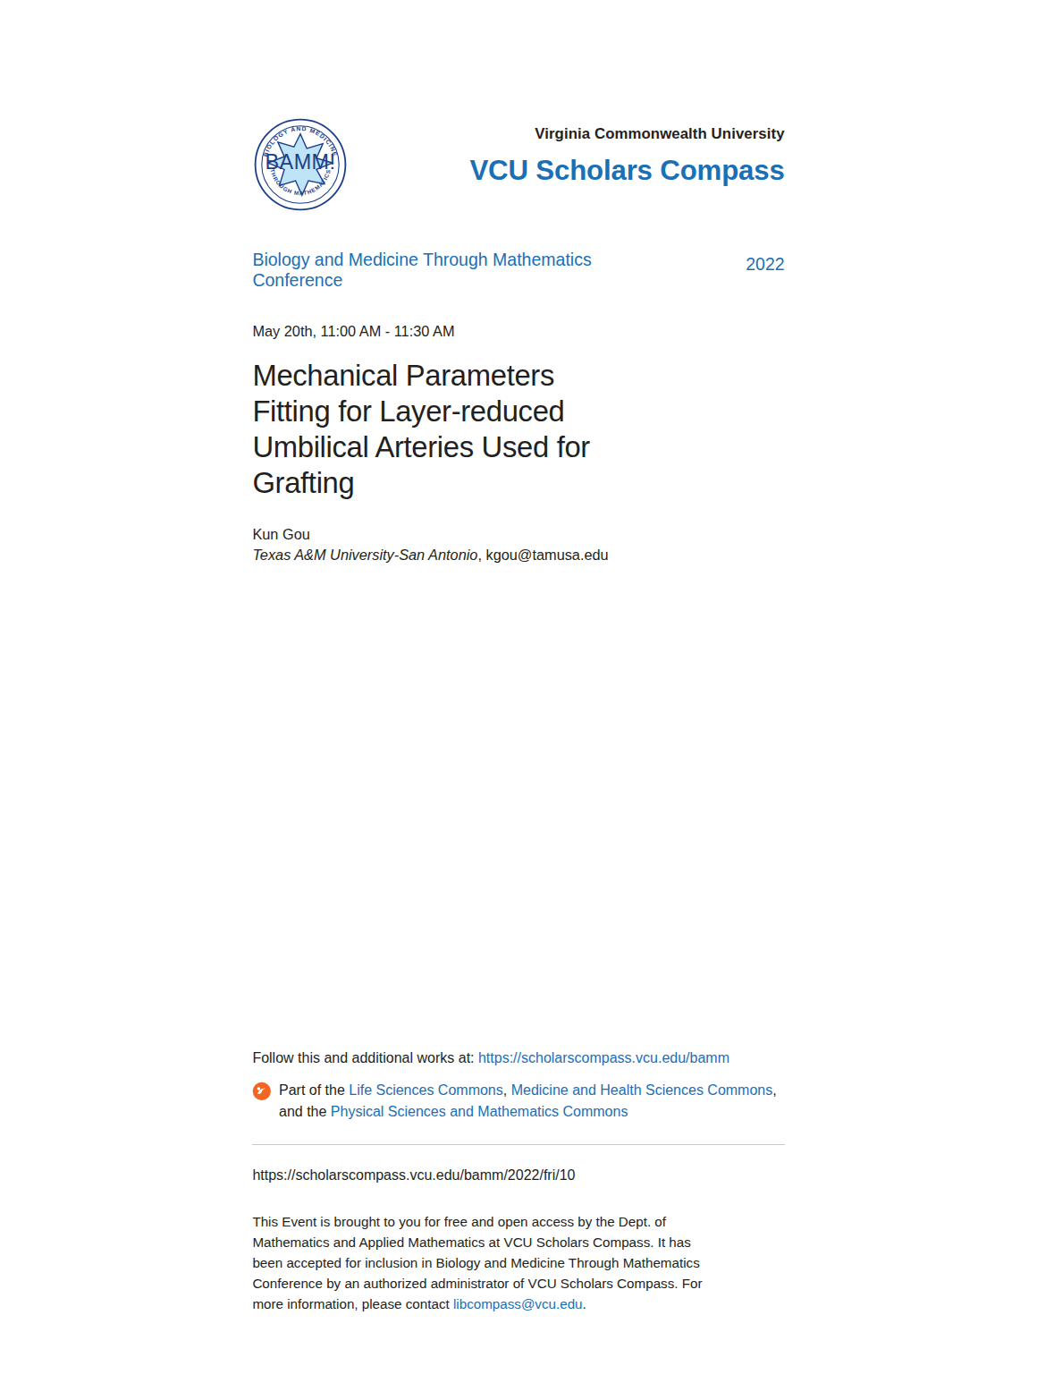BIOLOGY AND MEDICINE THROUGH MATHEMATICS BAMM!
Virginia Commonwealth University
VCU Scholars Compass
Biology and Medicine Through Mathematics Conference
2022
May 20th, 11:00 AM - 11:30 AM
Mechanical Parameters Fitting for Layer-reduced Umbilical Arteries Used for Grafting
Kun Gou Texas A&M University-San Antonio, kgou@tamusa.edu
Follow this and additional works at: https://scholarscompass.vcu.edu/bamm
Part of the Life Sciences Commons, Medicine and Health Sciences Commons, and the Physical Sciences and Mathematics Commons
https://scholarscompass.vcu.edu/bamm/2022/fri/10
This Event is brought to you for free and open access by the Dept. of Mathematics and Applied Mathematics at VCU Scholars Compass. It has been accepted for inclusion in Biology and Medicine Through Mathematics Conference by an authorized administrator of VCU Scholars Compass. For more information, please contact libcompass@vcu.edu.